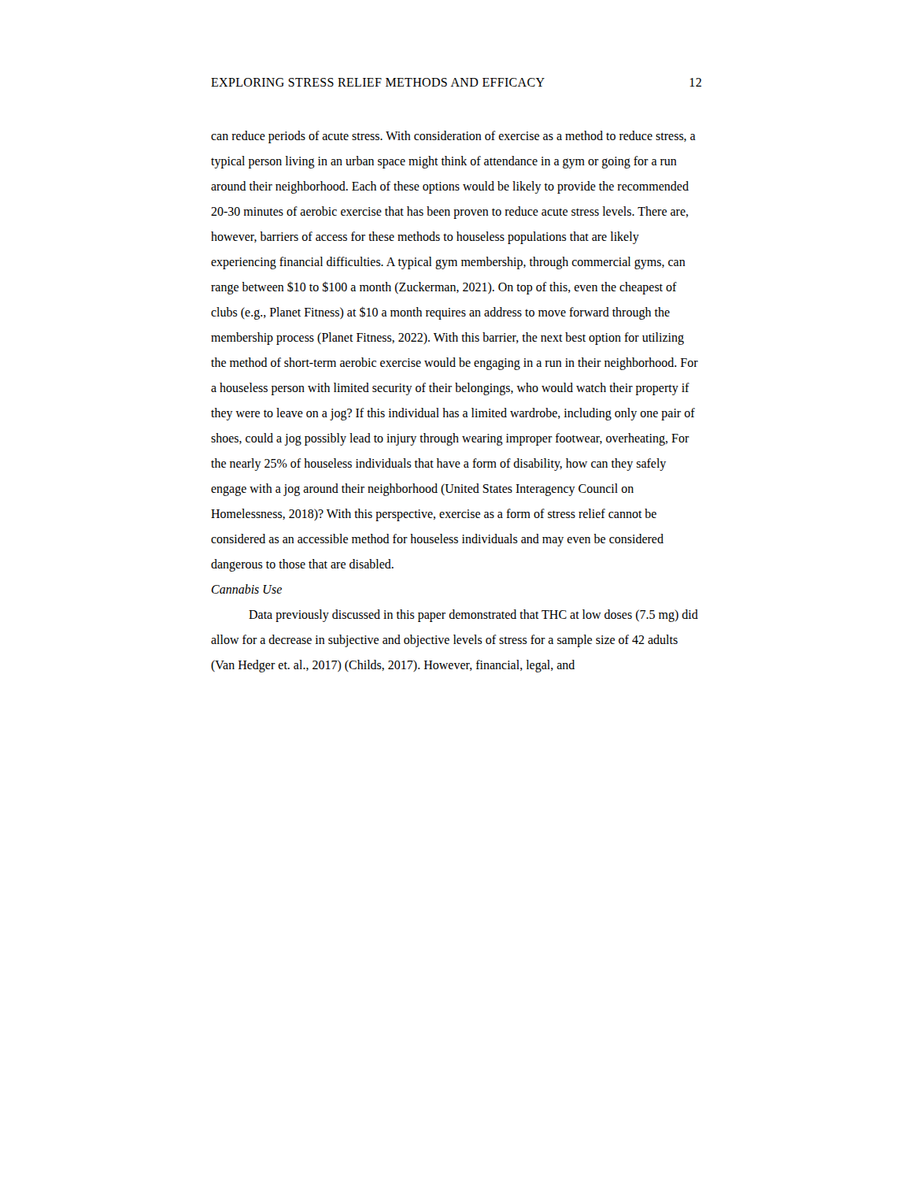Exploring Stress Relief Methods and Efficacy 12
can reduce periods of acute stress. With consideration of exercise as a method to reduce stress, a typical person living in an urban space might think of attendance in a gym or going for a run around their neighborhood. Each of these options would be likely to provide the recommended 20-30 minutes of aerobic exercise that has been proven to reduce acute stress levels. There are, however, barriers of access for these methods to houseless populations that are likely experiencing financial difficulties. A typical gym membership, through commercial gyms, can range between $10 to $100 a month (Zuckerman, 2021). On top of this, even the cheapest of clubs (e.g., Planet Fitness) at $10 a month requires an address to move forward through the membership process (Planet Fitness, 2022). With this barrier, the next best option for utilizing the method of short-term aerobic exercise would be engaging in a run in their neighborhood. For a houseless person with limited security of their belongings, who would watch their property if they were to leave on a jog? If this individual has a limited wardrobe, including only one pair of shoes, could a jog possibly lead to injury through wearing improper footwear, overheating, For the nearly 25% of houseless individuals that have a form of disability, how can they safely engage with a jog around their neighborhood (United States Interagency Council on Homelessness, 2018)? With this perspective, exercise as a form of stress relief cannot be considered as an accessible method for houseless individuals and may even be considered dangerous to those that are disabled.
Cannabis Use
Data previously discussed in this paper demonstrated that THC at low doses (7.5 mg) did allow for a decrease in subjective and objective levels of stress for a sample size of 42 adults (Van Hedger et. al., 2017) (Childs, 2017). However, financial, legal, and